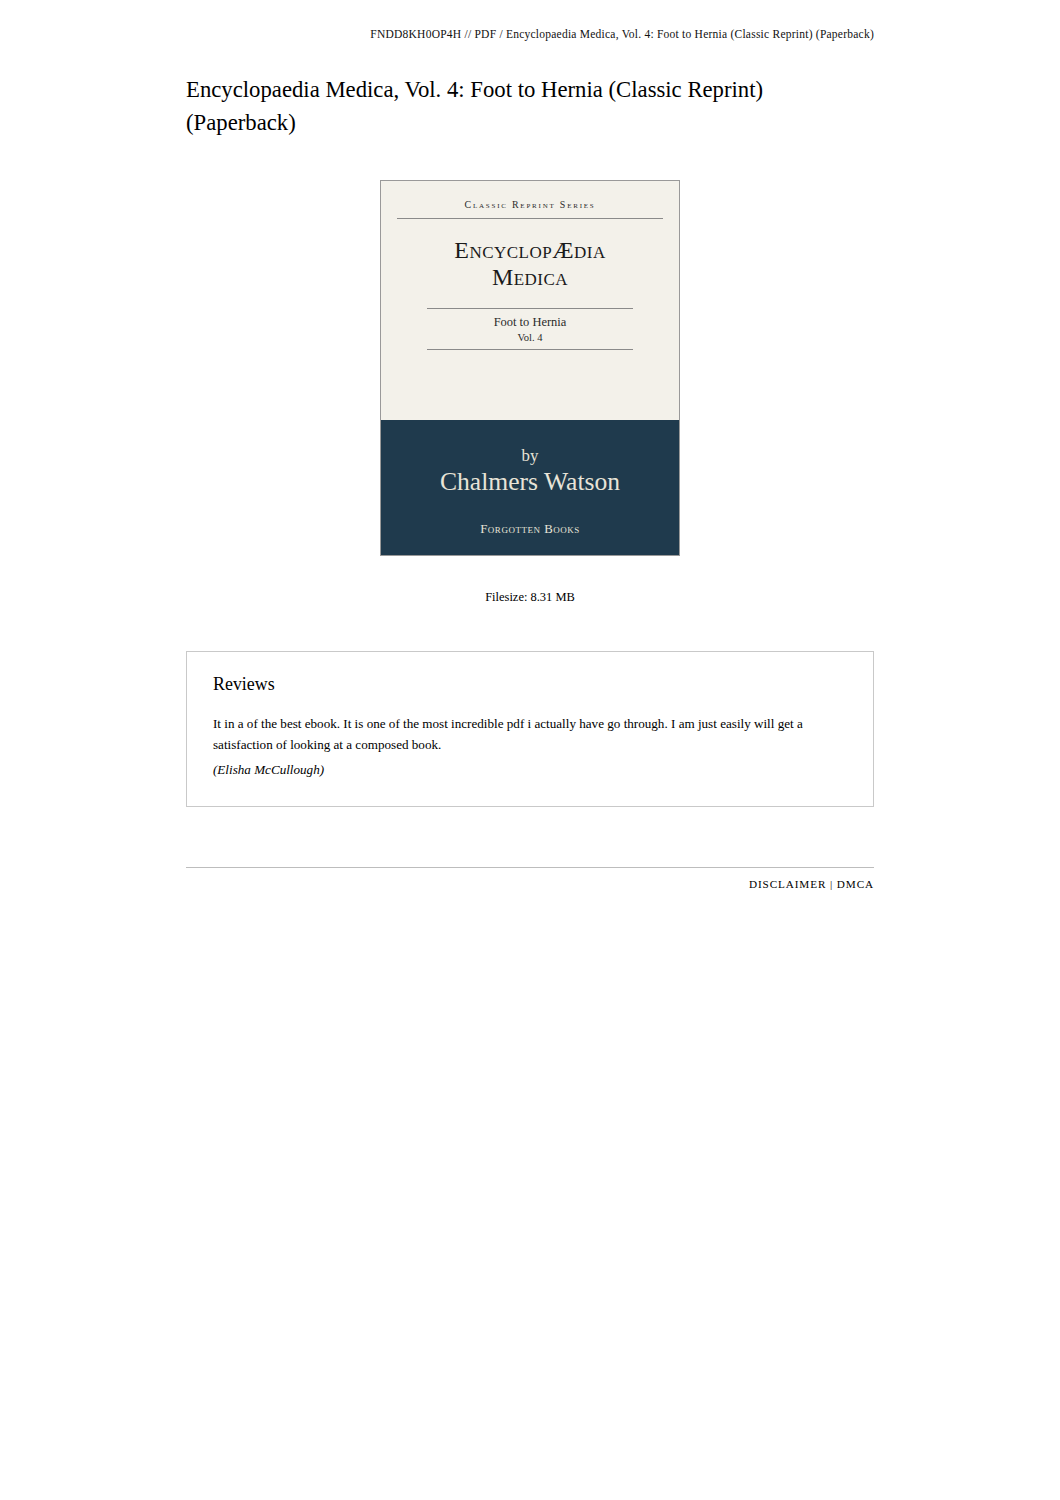FNDD8KH0OP4H // PDF / Encyclopaedia Medica, Vol. 4: Foot to Hernia (Classic Reprint) (Paperback)
Encyclopaedia Medica, Vol. 4: Foot to Hernia (Classic Reprint) (Paperback)
Classic Reprint Series
EncyclopÆdia
Medica
Foot to Hernia Vol. 4
by
Chalmers Watson
Forgotten Books
Filesize: 8.31 MB
Reviews
It in a of the best ebook. It is one of the most incredible pdf i actually have go through. I am just easily will get a satisfaction of looking at a composed book. (Elisha McCullough)
DISCLAIMER | DMCA